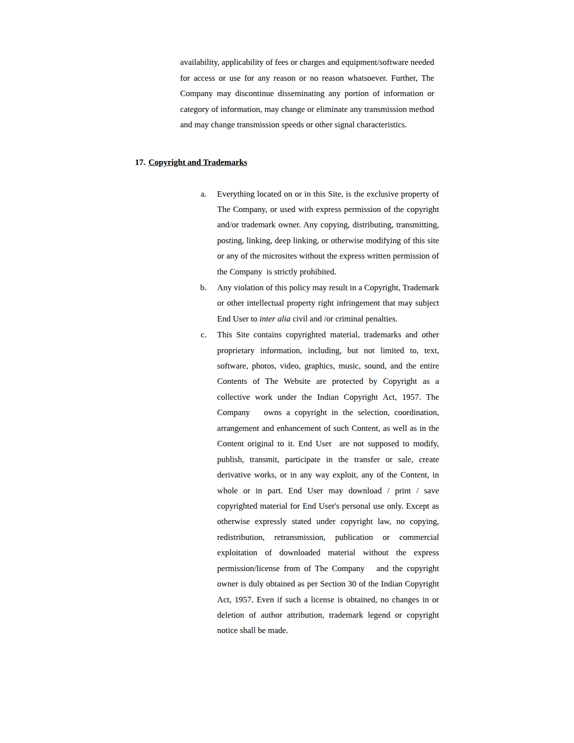availability, applicability of fees or charges and equipment/software needed for access or use for any reason or no reason whatsoever. Further, The Company may discontinue disseminating any portion of information or category of information, may change or eliminate any transmission method and may change transmission speeds or other signal characteristics.
17. Copyright and Trademarks
Everything located on or in this Site, is the exclusive property of The Company, or used with express permission of the copyright and/or trademark owner. Any copying, distributing, transmitting, posting, linking, deep linking, or otherwise modifying of this site or any of the microsites without the express written permission of the Company is strictly prohibited.
Any violation of this policy may result in a Copyright, Trademark or other intellectual property right infringement that may subject End User to inter alia civil and /or criminal penalties.
This Site contains copyrighted material, trademarks and other proprietary information, including, but not limited to, text, software, photos, video, graphics, music, sound, and the entire Contents of The Website are protected by Copyright as a collective work under the Indian Copyright Act, 1957. The Company owns a copyright in the selection, coordination, arrangement and enhancement of such Content, as well as in the Content original to it. End User are not supposed to modify, publish, transmit, participate in the transfer or sale, create derivative works, or in any way exploit, any of the Content, in whole or in part. End User may download / print / save copyrighted material for End User's personal use only. Except as otherwise expressly stated under copyright law, no copying, redistribution, retransmission, publication or commercial exploitation of downloaded material without the express permission/license from of The Company and the copyright owner is duly obtained as per Section 30 of the Indian Copyright Act, 1957. Even if such a license is obtained, no changes in or deletion of author attribution, trademark legend or copyright notice shall be made.